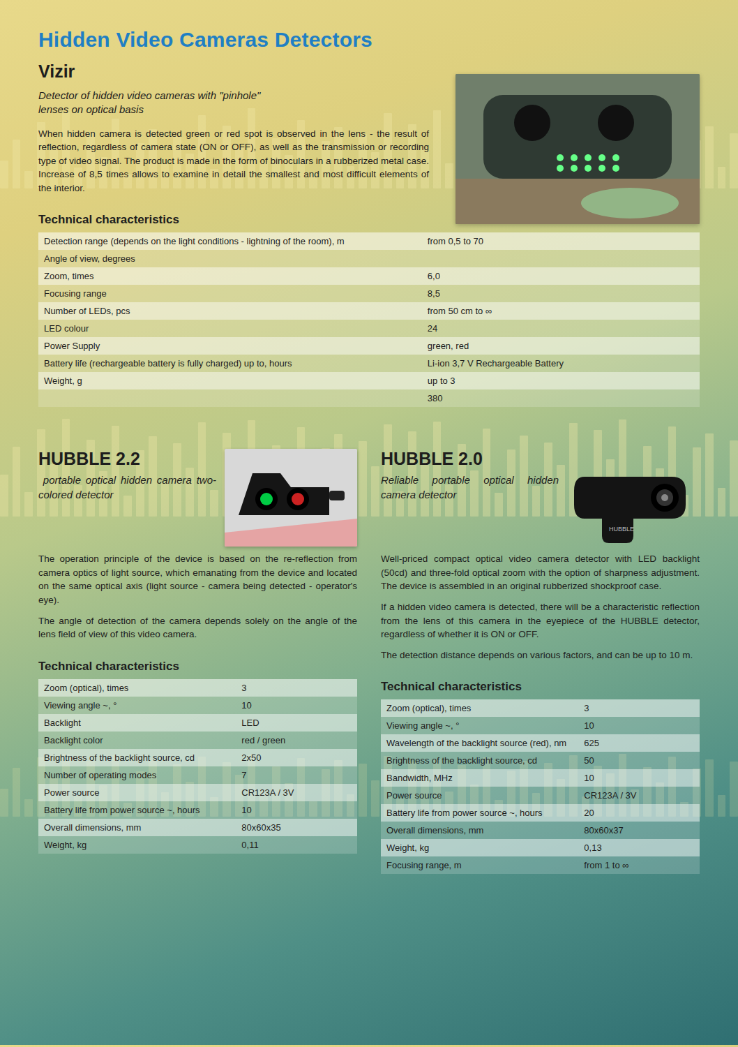Hidden Video Cameras Detectors
Vizir
Detector of hidden video cameras with "pinhole"
lenses on optical basis
When hidden camera is detected green or red spot is observed in the lens - the result of reflection, regardless of camera state (ON or OFF), as well as the transmission or recording type of video signal. The product is made in the form of binoculars in a rubberized metal case. Increase of 8,5 times allows to examine in detail the smallest and most difficult elements of the interior.
Technical characteristics
| Detection range (depends on the light conditions - lightning of the room), m | from 0,5 to 70 |
| Angle of view, degrees | |
| Zoom, times | 6,0 |
| Focusing range | 8,5 |
| Number of LEDs, pcs | from 50 cm to ∞ |
| LED colour | 24 |
| Power Supply | green, red |
| Battery life (rechargeable battery is fully charged) up to, hours | Li-ion 3,7 V Rechargeable Battery |
| Weight, g | up to 3 |
| | 380 |
HUBBLE 2.2
portable optical hidden camera two-colored detector
The operation principle of the device is based on the re-reflection from camera optics of light source, which emanating from the device and located on the same optical axis (light source - camera being detected - operator's eye).
The angle of detection of the camera depends solely on the angle of the lens field of view of this video camera.
Technical characteristics
| Zoom (optical), times | 3 |
| Viewing angle ~, ° | 10 |
| Backlight | LED |
| Backlight color | red / green |
| Brightness of the backlight source, cd | 2x50 |
| Number of operating modes | 7 |
| Power source | CR123A / 3V |
| Battery life from power source ~, hours | 10 |
| Overall dimensions, mm | 80x60x35 |
| Weight, kg | 0,11 |
HUBBLE 2.0
Reliable portable optical hidden camera detector
Well-priced compact optical video camera detector with LED backlight (50cd) and three-fold optical zoom with the option of sharpness adjustment. The device is assembled in an original rubberized shockproof case.
If a hidden video camera is detected, there will be a characteristic reflection from the lens of this camera in the eyepiece of the HUBBLE detector, regardless of whether it is ON or OFF.
The detection distance depends on various factors, and can be up to 10 m.
Technical characteristics
| Zoom (optical), times | 3 |
| Viewing angle ~, ° | 10 |
| Wavelength of the backlight source (red), nm | 625 |
| Brightness of the backlight source, cd | 50 |
| Bandwidth, MHz | 10 |
| Power source | CR123A / 3V |
| Battery life from power source ~, hours | 20 |
| Overall dimensions, mm | 80x60x37 |
| Weight, kg | 0,13 |
| Focusing range, m | from 1 to ∞ |